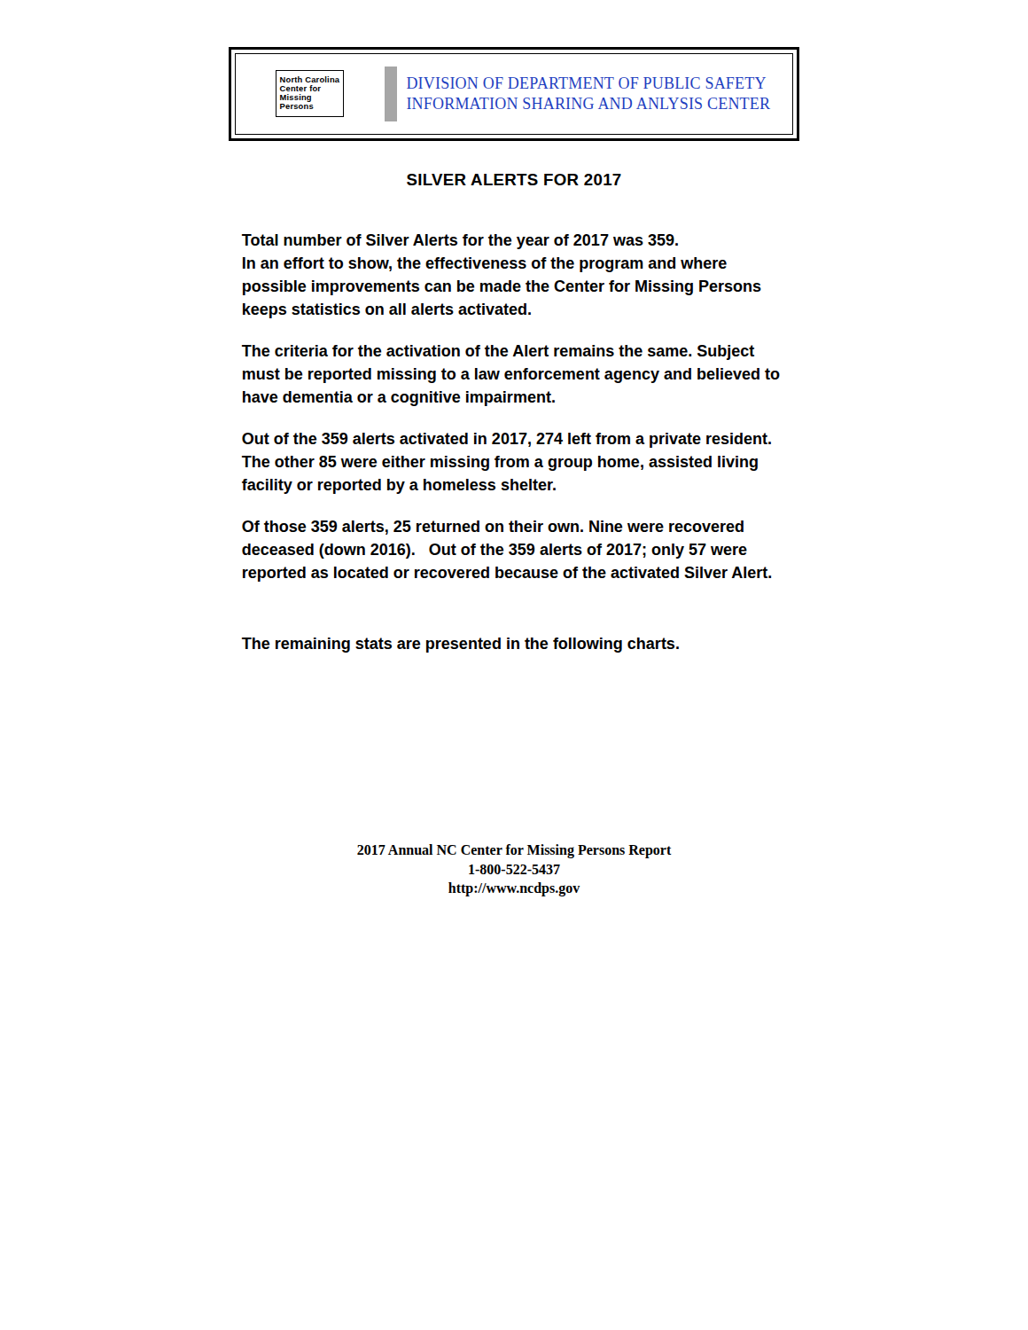North Carolina
Center for
Missing
Persons
DIVISION OF DEPARTMENT OF PUBLIC SAFETY
INFORMATION SHARING AND ANLYSIS CENTER
SILVER ALERTS FOR 2017
Total number of Silver Alerts for the year of 2017 was 359.
In an effort to show, the effectiveness of the program and where possible improvements can be made the Center for Missing Persons keeps statistics on all alerts activated.
The criteria for the activation of the Alert remains the same. Subject must be reported missing to a law enforcement agency and believed to have dementia or a cognitive impairment.
Out of the 359 alerts activated in 2017, 274 left from a private resident. The other 85 were either missing from a group home, assisted living facility or reported by a homeless shelter.
Of those 359 alerts, 25 returned on their own. Nine were recovered deceased (down 2016). Out of the 359 alerts of 2017; only 57 were reported as located or recovered because of the activated Silver Alert.
The remaining stats are presented in the following charts.
2017 Annual NC Center for Missing Persons Report
1-800-522-5437
http://www.ncdps.gov